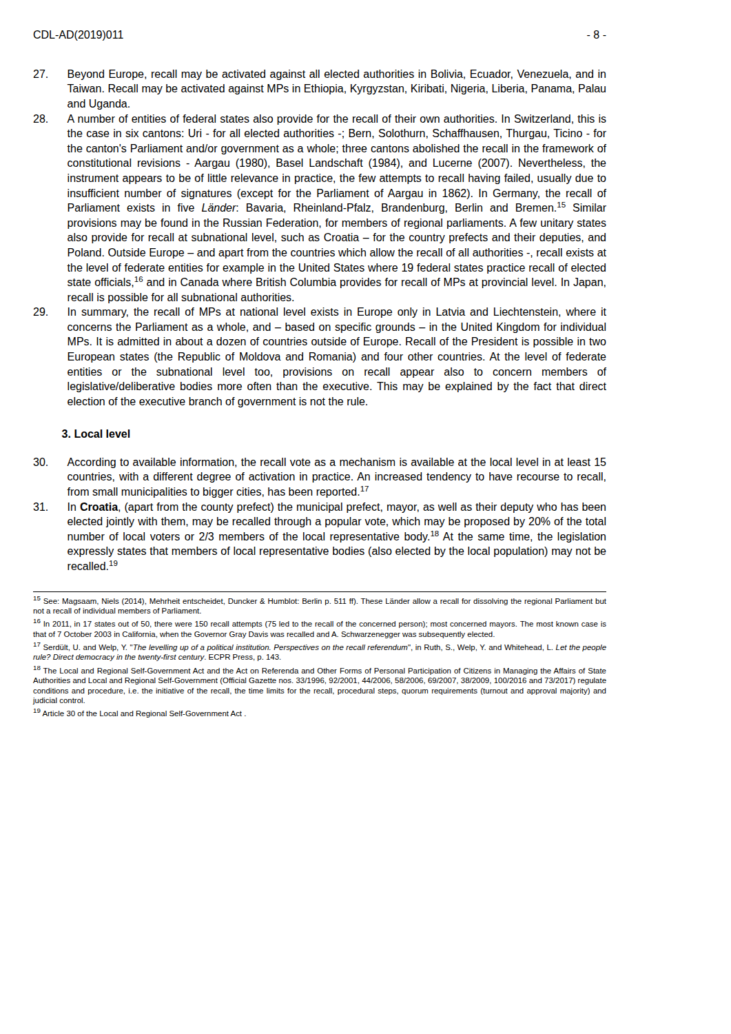CDL-AD(2019)011 - 8 -
27. Beyond Europe, recall may be activated against all elected authorities in Bolivia, Ecuador, Venezuela, and in Taiwan. Recall may be activated against MPs in Ethiopia, Kyrgyzstan, Kiribati, Nigeria, Liberia, Panama, Palau and Uganda.
28. A number of entities of federal states also provide for the recall of their own authorities. In Switzerland, this is the case in six cantons: Uri - for all elected authorities -; Bern, Solothurn, Schaffhausen, Thurgau, Ticino - for the canton's Parliament and/or government as a whole; three cantons abolished the recall in the framework of constitutional revisions - Aargau (1980), Basel Landschaft (1984), and Lucerne (2007). Nevertheless, the instrument appears to be of little relevance in practice, the few attempts to recall having failed, usually due to insufficient number of signatures (except for the Parliament of Aargau in 1862). In Germany, the recall of Parliament exists in five Länder: Bavaria, Rheinland-Pfalz, Brandenburg, Berlin and Bremen.15 Similar provisions may be found in the Russian Federation, for members of regional parliaments. A few unitary states also provide for recall at subnational level, such as Croatia – for the country prefects and their deputies, and Poland. Outside Europe – and apart from the countries which allow the recall of all authorities -, recall exists at the level of federate entities for example in the United States where 19 federal states practice recall of elected state officials,16 and in Canada where British Columbia provides for recall of MPs at provincial level. In Japan, recall is possible for all subnational authorities.
29. In summary, the recall of MPs at national level exists in Europe only in Latvia and Liechtenstein, where it concerns the Parliament as a whole, and – based on specific grounds – in the United Kingdom for individual MPs. It is admitted in about a dozen of countries outside of Europe. Recall of the President is possible in two European states (the Republic of Moldova and Romania) and four other countries. At the level of federate entities or the subnational level too, provisions on recall appear also to concern members of legislative/deliberative bodies more often than the executive. This may be explained by the fact that direct election of the executive branch of government is not the rule.
3. Local level
30. According to available information, the recall vote as a mechanism is available at the local level in at least 15 countries, with a different degree of activation in practice. An increased tendency to have recourse to recall, from small municipalities to bigger cities, has been reported.17
31. In Croatia, (apart from the county prefect) the municipal prefect, mayor, as well as their deputy who has been elected jointly with them, may be recalled through a popular vote, which may be proposed by 20% of the total number of local voters or 2/3 members of the local representative body.18 At the same time, the legislation expressly states that members of local representative bodies (also elected by the local population) may not be recalled.19
15 See: Magsaam, Niels (2014), Mehrheit entscheidet, Duncker & Humblot: Berlin p. 511 ff). These Länder allow a recall for dissolving the regional Parliament but not a recall of individual members of Parliament.
16 In 2011, in 17 states out of 50, there were 150 recall attempts (75 led to the recall of the concerned person); most concerned mayors. The most known case is that of 7 October 2003 in California, when the Governor Gray Davis was recalled and A. Schwarzenegger was subsequently elected.
17 Serdült, U. and Welp, Y. "The levelling up of a political institution. Perspectives on the recall referendum", in Ruth, S., Welp, Y. and Whitehead, L. Let the people rule? Direct democracy in the twenty-first century. ECPR Press, p. 143.
18 The Local and Regional Self-Government Act and the Act on Referenda and Other Forms of Personal Participation of Citizens in Managing the Affairs of State Authorities and Local and Regional Self-Government (Official Gazette nos. 33/1996, 92/2001, 44/2006, 58/2006, 69/2007, 38/2009, 100/2016 and 73/2017) regulate conditions and procedure, i.e. the initiative of the recall, the time limits for the recall, procedural steps, quorum requirements (turnout and approval majority) and judicial control.
19 Article 30 of the Local and Regional Self-Government Act .